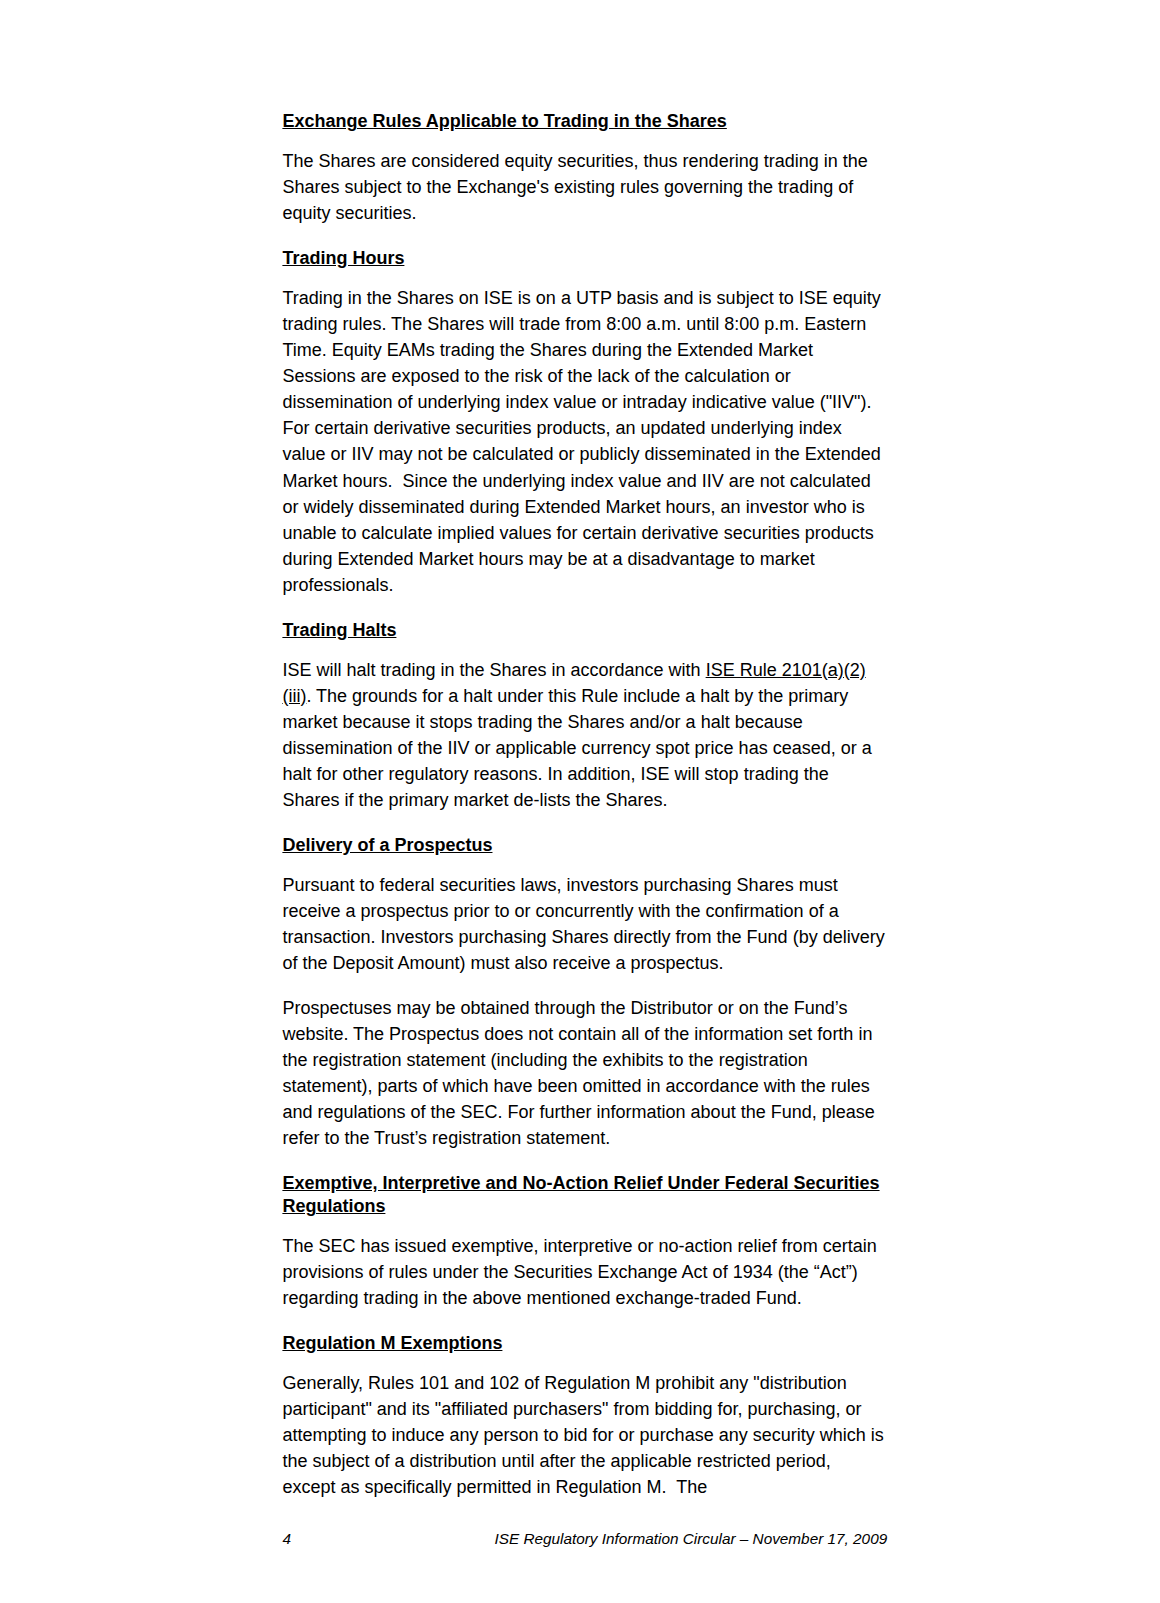Exchange Rules Applicable to Trading in the Shares
The Shares are considered equity securities, thus rendering trading in the Shares subject to the Exchange's existing rules governing the trading of equity securities.
Trading Hours
Trading in the Shares on ISE is on a UTP basis and is subject to ISE equity trading rules. The Shares will trade from 8:00 a.m. until 8:00 p.m. Eastern Time. Equity EAMs trading the Shares during the Extended Market Sessions are exposed to the risk of the lack of the calculation or dissemination of underlying index value or intraday indicative value ("IIV"). For certain derivative securities products, an updated underlying index value or IIV may not be calculated or publicly disseminated in the Extended Market hours. Since the underlying index value and IIV are not calculated or widely disseminated during Extended Market hours, an investor who is unable to calculate implied values for certain derivative securities products during Extended Market hours may be at a disadvantage to market professionals.
Trading Halts
ISE will halt trading in the Shares in accordance with ISE Rule 2101(a)(2)(iii). The grounds for a halt under this Rule include a halt by the primary market because it stops trading the Shares and/or a halt because dissemination of the IIV or applicable currency spot price has ceased, or a halt for other regulatory reasons. In addition, ISE will stop trading the Shares if the primary market de-lists the Shares.
Delivery of a Prospectus
Pursuant to federal securities laws, investors purchasing Shares must receive a prospectus prior to or concurrently with the confirmation of a transaction. Investors purchasing Shares directly from the Fund (by delivery of the Deposit Amount) must also receive a prospectus.
Prospectuses may be obtained through the Distributor or on the Fund’s website. The Prospectus does not contain all of the information set forth in the registration statement (including the exhibits to the registration statement), parts of which have been omitted in accordance with the rules and regulations of the SEC. For further information about the Fund, please refer to the Trust’s registration statement.
Exemptive, Interpretive and No-Action Relief Under Federal Securities Regulations
The SEC has issued exemptive, interpretive or no-action relief from certain provisions of rules under the Securities Exchange Act of 1934 (the “Act”) regarding trading in the above mentioned exchange-traded Fund.
Regulation M Exemptions
Generally, Rules 101 and 102 of Regulation M prohibit any "distribution participant" and its "affiliated purchasers" from bidding for, purchasing, or attempting to induce any person to bid for or purchase any security which is the subject of a distribution until after the applicable restricted period, except as specifically permitted in Regulation M. The
4 ISE Regulatory Information Circular – November 17, 2009